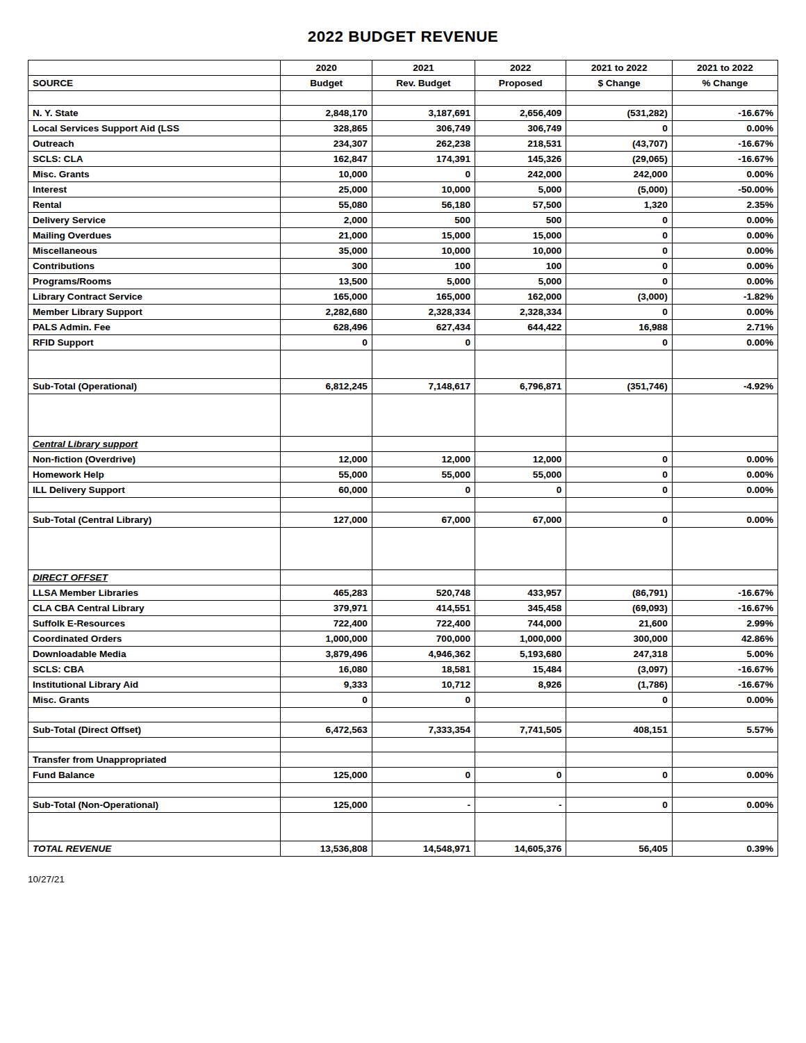2022 BUDGET REVENUE
| | 2020 | 2021 | 2022 | 2021 to 2022 | 2021 to 2022 |
| --- | --- | --- | --- | --- | --- |
| SOURCE | Budget | Rev. Budget | Proposed | $ Change | % Change |
| N. Y. State | 2,848,170 | 3,187,691 | 2,656,409 | (531,282) | -16.67% |
| Local Services Support Aid (LSS | 328,865 | 306,749 | 306,749 | 0 | 0.00% |
| Outreach | 234,307 | 262,238 | 218,531 | (43,707) | -16.67% |
| SCLS: CLA | 162,847 | 174,391 | 145,326 | (29,065) | -16.67% |
| Misc. Grants | 10,000 | 0 | 242,000 | 242,000 | 0.00% |
| Interest | 25,000 | 10,000 | 5,000 | (5,000) | -50.00% |
| Rental | 55,080 | 56,180 | 57,500 | 1,320 | 2.35% |
| Delivery Service | 2,000 | 500 | 500 | 0 | 0.00% |
| Mailing Overdues | 21,000 | 15,000 | 15,000 | 0 | 0.00% |
| Miscellaneous | 35,000 | 10,000 | 10,000 | 0 | 0.00% |
| Contributions | 300 | 100 | 100 | 0 | 0.00% |
| Programs/Rooms | 13,500 | 5,000 | 5,000 | 0 | 0.00% |
| Library Contract Service | 165,000 | 165,000 | 162,000 | (3,000) | -1.82% |
| Member Library Support | 2,282,680 | 2,328,334 | 2,328,334 | 0 | 0.00% |
| PALS Admin. Fee | 628,496 | 627,434 | 644,422 | 16,988 | 2.71% |
| RFID Support | 0 | 0 | | 0 | 0.00% |
| Sub-Total (Operational) | 6,812,245 | 7,148,617 | 6,796,871 | (351,746) | -4.92% |
| Central Library support | | | | | |
| Non-fiction (Overdrive) | 12,000 | 12,000 | 12,000 | 0 | 0.00% |
| Homework Help | 55,000 | 55,000 | 55,000 | 0 | 0.00% |
| ILL Delivery Support | 60,000 | 0 | 0 | 0 | 0.00% |
| Sub-Total (Central Library) | 127,000 | 67,000 | 67,000 | 0 | 0.00% |
| DIRECT OFFSET | | | | | |
| LLSA Member Libraries | 465,283 | 520,748 | 433,957 | (86,791) | -16.67% |
| CLA CBA Central Library | 379,971 | 414,551 | 345,458 | (69,093) | -16.67% |
| Suffolk E-Resources | 722,400 | 722,400 | 744,000 | 21,600 | 2.99% |
| Coordinated Orders | 1,000,000 | 700,000 | 1,000,000 | 300,000 | 42.86% |
| Downloadable Media | 3,879,496 | 4,946,362 | 5,193,680 | 247,318 | 5.00% |
| SCLS: CBA | 16,080 | 18,581 | 15,484 | (3,097) | -16.67% |
| Institutional Library Aid | 9,333 | 10,712 | 8,926 | (1,786) | -16.67% |
| Misc. Grants | 0 | 0 | | 0 | 0.00% |
| Sub-Total (Direct Offset) | 6,472,563 | 7,333,354 | 7,741,505 | 408,151 | 5.57% |
| Transfer from Unappropriated | | | | | |
| Fund Balance | 125,000 | 0 | 0 | 0 | 0.00% |
| Sub-Total (Non-Operational) | 125,000 | - | - | 0 | 0.00% |
| TOTAL REVENUE | 13,536,808 | 14,548,971 | 14,605,376 | 56,405 | 0.39% |
10/27/21